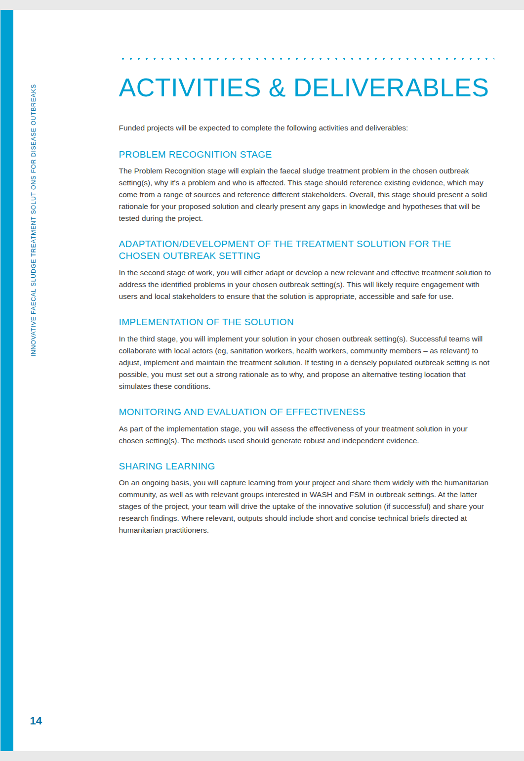INNOVATIVE FAECAL SLUDGE TREATMENT SOLUTIONS FOR DISEASE OUTBREAKS
ACTIVITIES & DELIVERABLES
Funded projects will be expected to complete the following activities and deliverables:
Problem Recognition Stage
The Problem Recognition stage will explain the faecal sludge treatment problem in the chosen outbreak setting(s), why it's a problem and who is affected. This stage should reference existing evidence, which may come from a range of sources and reference different stakeholders. Overall, this stage should present a solid rationale for your proposed solution and clearly present any gaps in knowledge and hypotheses that will be tested during the project.
Adaptation/Development of the Treatment Solution for the Chosen Outbreak Setting
In the second stage of work, you will either adapt or develop a new relevant and effective treatment solution to address the identified problems in your chosen outbreak setting(s). This will likely require engagement with users and local stakeholders to ensure that the solution is appropriate, accessible and safe for use.
Implementation of the Solution
In the third stage, you will implement your solution in your chosen outbreak setting(s). Successful teams will collaborate with local actors (eg, sanitation workers, health workers, community members – as relevant) to adjust, implement and maintain the treatment solution. If testing in a densely populated outbreak setting is not possible, you must set out a strong rationale as to why, and propose an alternative testing location that simulates these conditions.
Monitoring and Evaluation of Effectiveness
As part of the implementation stage, you will assess the effectiveness of your treatment solution in your chosen setting(s). The methods used should generate robust and independent evidence.
Sharing Learning
On an ongoing basis, you will capture learning from your project and share them widely with the humanitarian community, as well as with relevant groups interested in WASH and FSM in outbreak settings. At the latter stages of the project, your team will drive the uptake of the innovative solution (if successful) and share your research findings. Where relevant, outputs should include short and concise technical briefs directed at humanitarian practitioners.
14